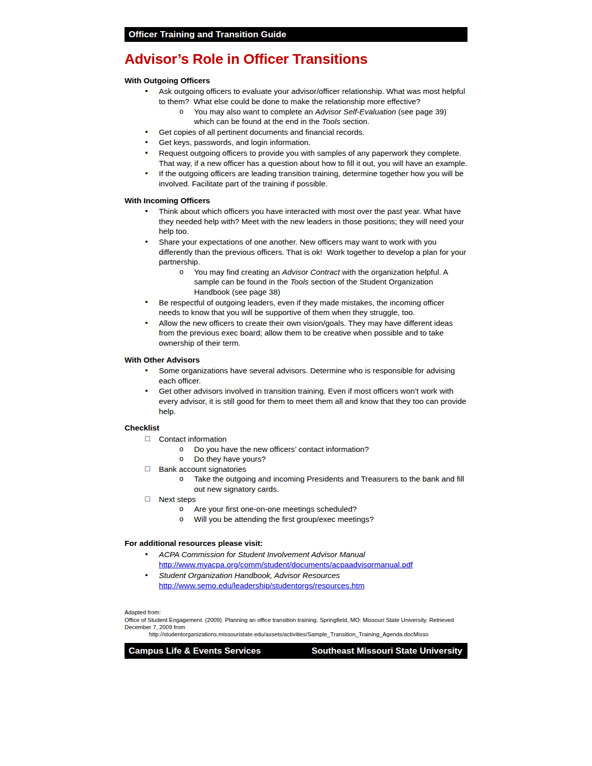Officer Training and Transition Guide
Advisor’s Role in Officer Transitions
With Outgoing Officers
Ask outgoing officers to evaluate your advisor/officer relationship. What was most helpful to them? What else could be done to make the relationship more effective?
You may also want to complete an Advisor Self-Evaluation (see page 39) which can be found at the end in the Tools section.
Get copies of all pertinent documents and financial records.
Get keys, passwords, and login information.
Request outgoing officers to provide you with samples of any paperwork they complete. That way, if a new officer has a question about how to fill it out, you will have an example.
If the outgoing officers are leading transition training, determine together how you will be involved. Facilitate part of the training if possible.
With Incoming Officers
Think about which officers you have interacted with most over the past year. What have they needed help with? Meet with the new leaders in those positions; they will need your help too.
Share your expectations of one another. New officers may want to work with you differently than the previous officers. That is ok! Work together to develop a plan for your partnership.
You may find creating an Advisor Contract with the organization helpful. A sample can be found in the Tools section of the Student Organization Handbook (see page 38)
Be respectful of outgoing leaders, even if they made mistakes, the incoming officer needs to know that you will be supportive of them when they struggle, too.
Allow the new officers to create their own vision/goals. They may have different ideas from the previous exec board; allow them to be creative when possible and to take ownership of their term.
With Other Advisors
Some organizations have several advisors. Determine who is responsible for advising each officer.
Get other advisors involved in transition training. Even if most officers won’t work with every advisor, it is still good for them to meet them all and know that they too can provide help.
Checklist
Contact information
Do you have the new officers’ contact information?
Do they have yours?
Bank account signatories
Take the outgoing and incoming Presidents and Treasurers to the bank and fill out new signatory cards.
Next steps
Are your first one-on-one meetings scheduled?
Will you be attending the first group/exec meetings?
For additional resources please visit:
ACPA Commission for Student Involvement Advisor Manual
http://www.myacpa.org/comm/student/documents/acpaadvisormanual.pdf
Student Organization Handbook, Advisor Resources
http://www.semo.edu/leadership/studentorgs/resources.htm
Adapted from:
Office of Student Engagement. (2009). Planning an office transition training. Springfield, MO: Missouri State University. Retrieved December 7, 2009 from http://studentorganizations.missouristate.edu/assets/activities/Sample_Transition_Training_Agenda.docMisso
Campus Life & Events Services Southeast Missouri State University